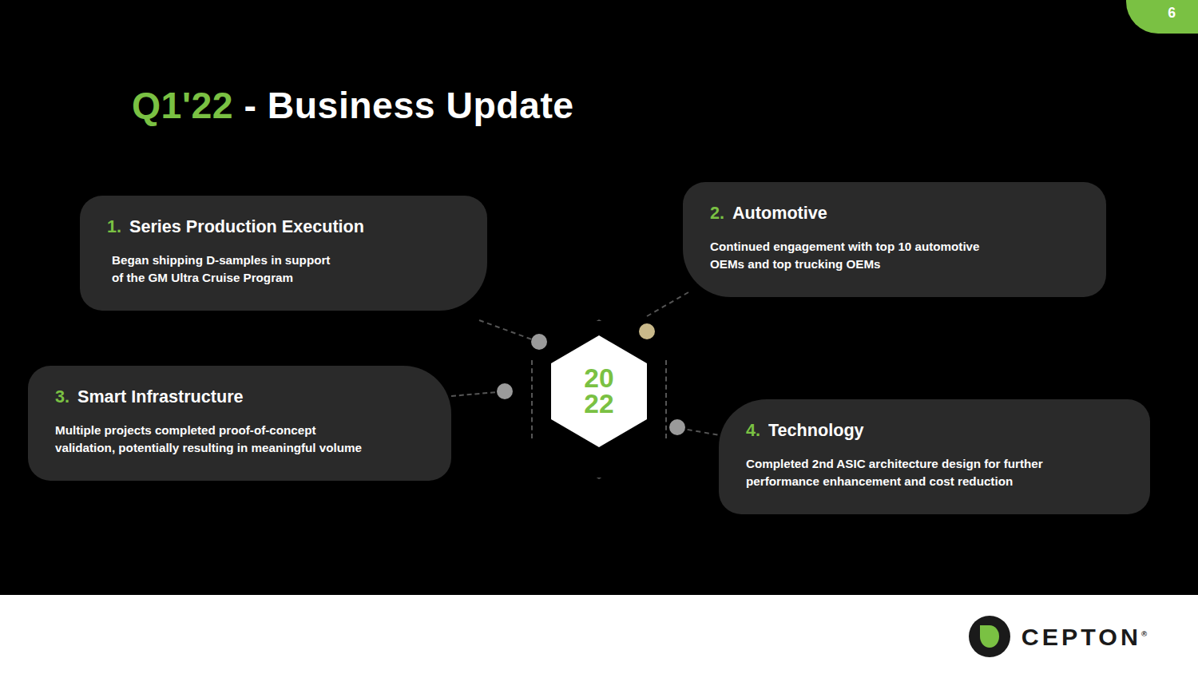6
Q1'22 - Business Update
20
22
1. Series Production Execution
Began shipping D-samples in support
of the GM Ultra Cruise Program
2. Automotive
Continued engagement with top 10 automotive
OEMs and top trucking OEMs
3. Smart Infrastructure
Multiple projects completed proof-of-concept
validation, potentially resulting in meaningful volume
4. Technology
Completed 2nd ASIC architecture design for further
performance enhancement and cost reduction
CEPTON®